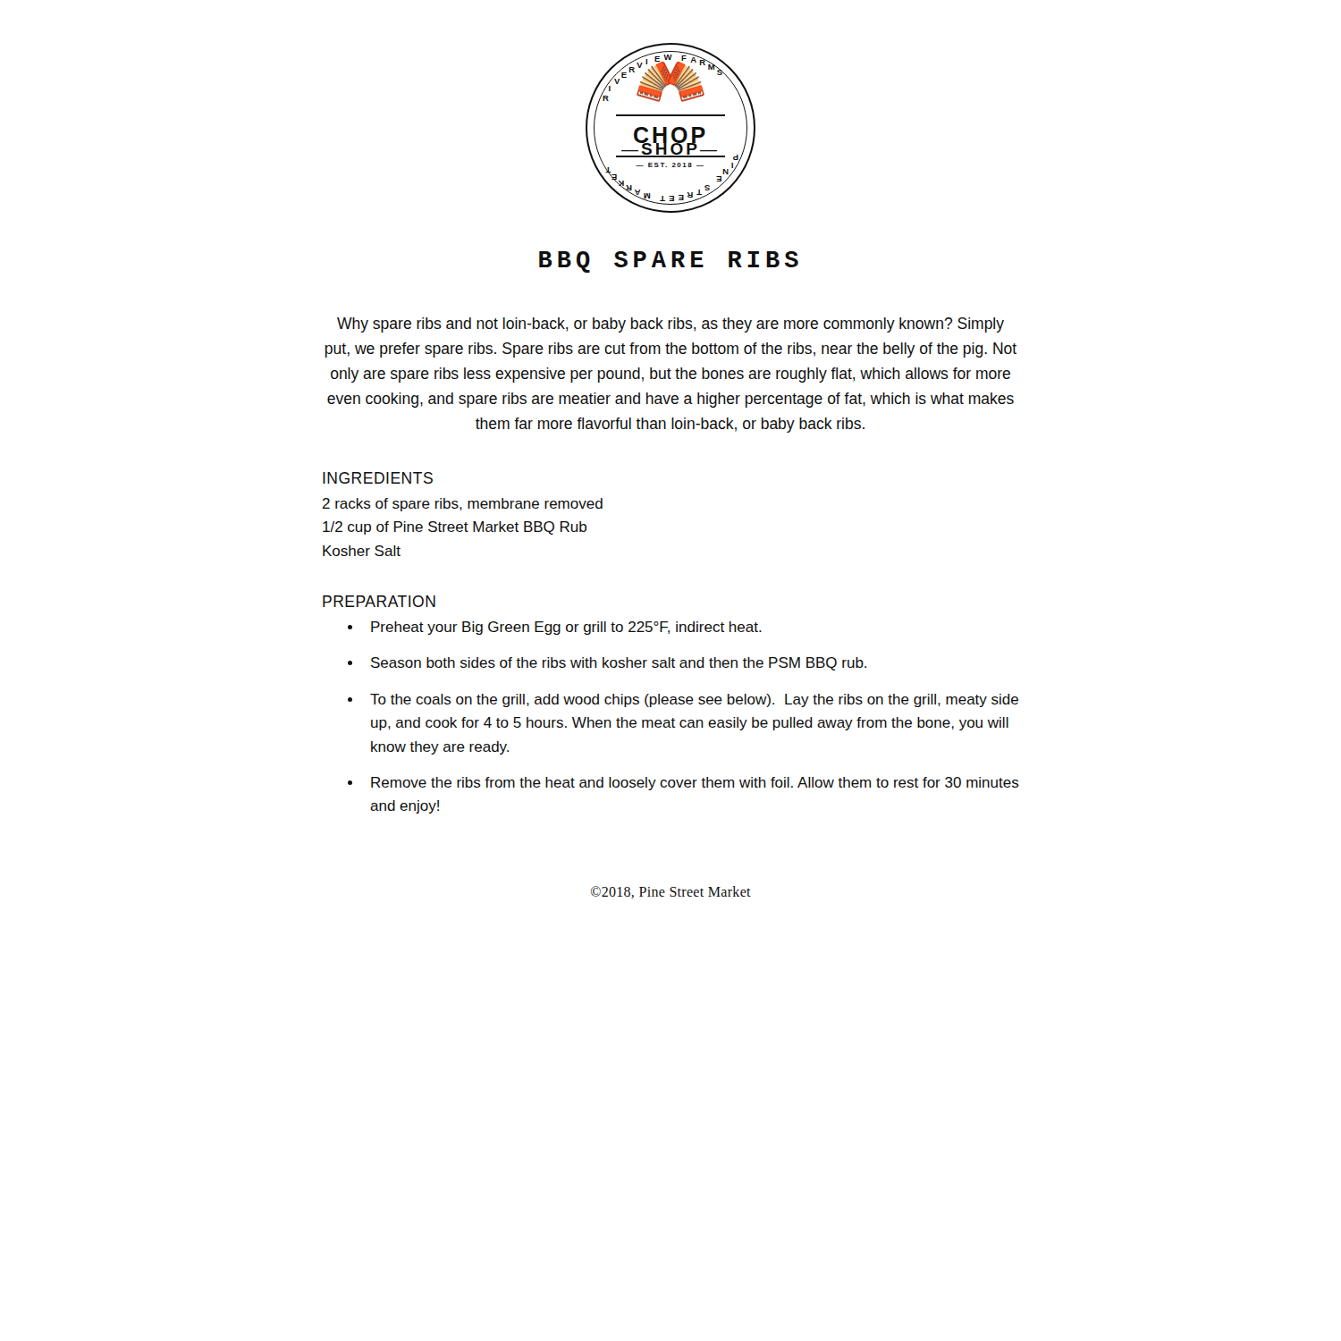R I V E R V I E W F A R M S P I N E S T R E E T M A R K E T
🪗🪗
CHOP
—SHOP—
— EST. 2018 —
BBQ Spare Ribs
Why spare ribs and not loin-back, or baby back ribs, as they are more commonly known? Simply put, we prefer spare ribs. Spare ribs are cut from the bottom of the ribs, near the belly of the pig. Not only are spare ribs less expensive per pound, but the bones are roughly flat, which allows for more even cooking, and spare ribs are meatier and have a higher percentage of fat, which is what makes them far more flavorful than loin-back, or baby back ribs.
Ingredients
2 racks of spare ribs, membrane removed
1/2 cup of Pine Street Market BBQ Rub
Kosher Salt
Preparation
Preheat your Big Green Egg or grill to 225°F, indirect heat.
Season both sides of the ribs with kosher salt and then the PSM BBQ rub.
To the coals on the grill, add wood chips (please see below). Lay the ribs on the grill, meaty side up, and cook for 4 to 5 hours. When the meat can easily be pulled away from the bone, you will know they are ready.
Remove the ribs from the heat and loosely cover them with foil. Allow them to rest for 30 minutes and enjoy!
©2018, Pine Street Market